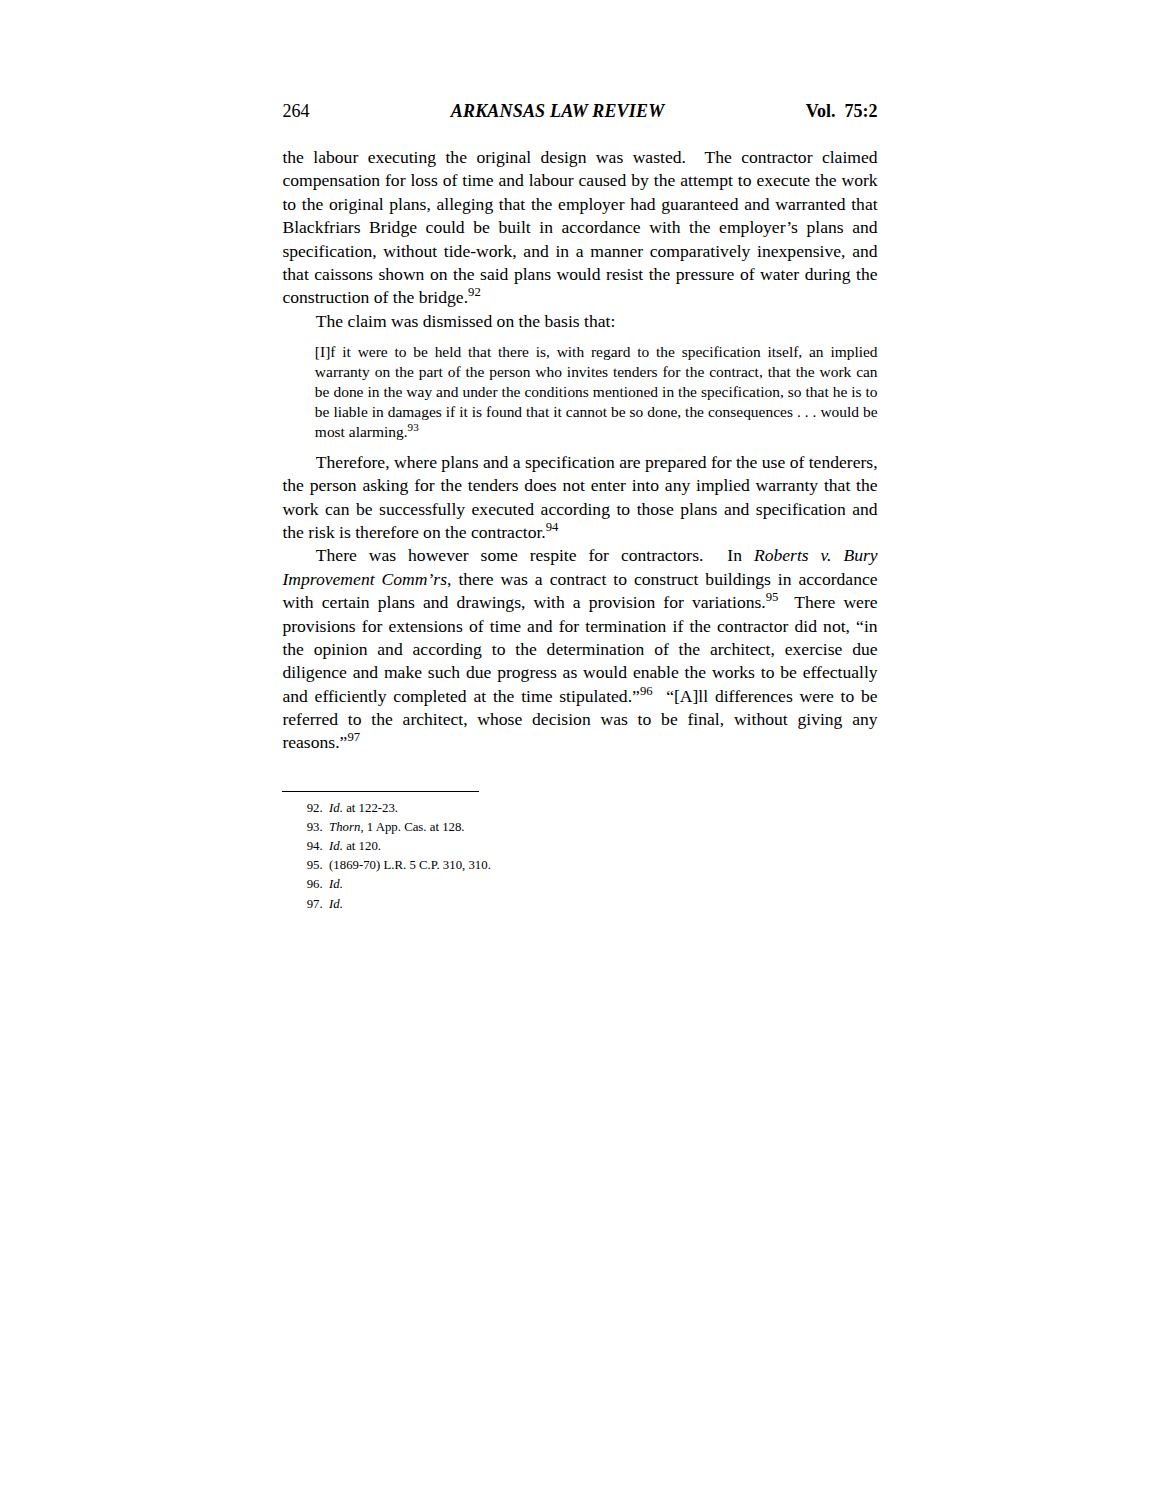264 ARKANSAS LAW REVIEW Vol. 75:2
the labour executing the original design was wasted. The contractor claimed compensation for loss of time and labour caused by the attempt to execute the work to the original plans, alleging that the employer had guaranteed and warranted that Blackfriars Bridge could be built in accordance with the employer’s plans and specification, without tide-work, and in a manner comparatively inexpensive, and that caissons shown on the said plans would resist the pressure of water during the construction of the bridge.92
The claim was dismissed on the basis that:
[I]f it were to be held that there is, with regard to the specification itself, an implied warranty on the part of the person who invites tenders for the contract, that the work can be done in the way and under the conditions mentioned in the specification, so that he is to be liable in damages if it is found that it cannot be so done, the consequences . . . would be most alarming.93
Therefore, where plans and a specification are prepared for the use of tenderers, the person asking for the tenders does not enter into any implied warranty that the work can be successfully executed according to those plans and specification and the risk is therefore on the contractor.94
There was however some respite for contractors. In Roberts v. Bury Improvement Comm’rs, there was a contract to construct buildings in accordance with certain plans and drawings, with a provision for variations.95 There were provisions for extensions of time and for termination if the contractor did not, “in the opinion and according to the determination of the architect, exercise due diligence and make such due progress as would enable the works to be effectually and efficiently completed at the time stipulated.”96 “[A]ll differences were to be referred to the architect, whose decision was to be final, without giving any reasons.”97
92. Id. at 122-23.
93. Thorn, 1 App. Cas. at 128.
94. Id. at 120.
95. (1869-70) L.R. 5 C.P. 310, 310.
96. Id.
97. Id.